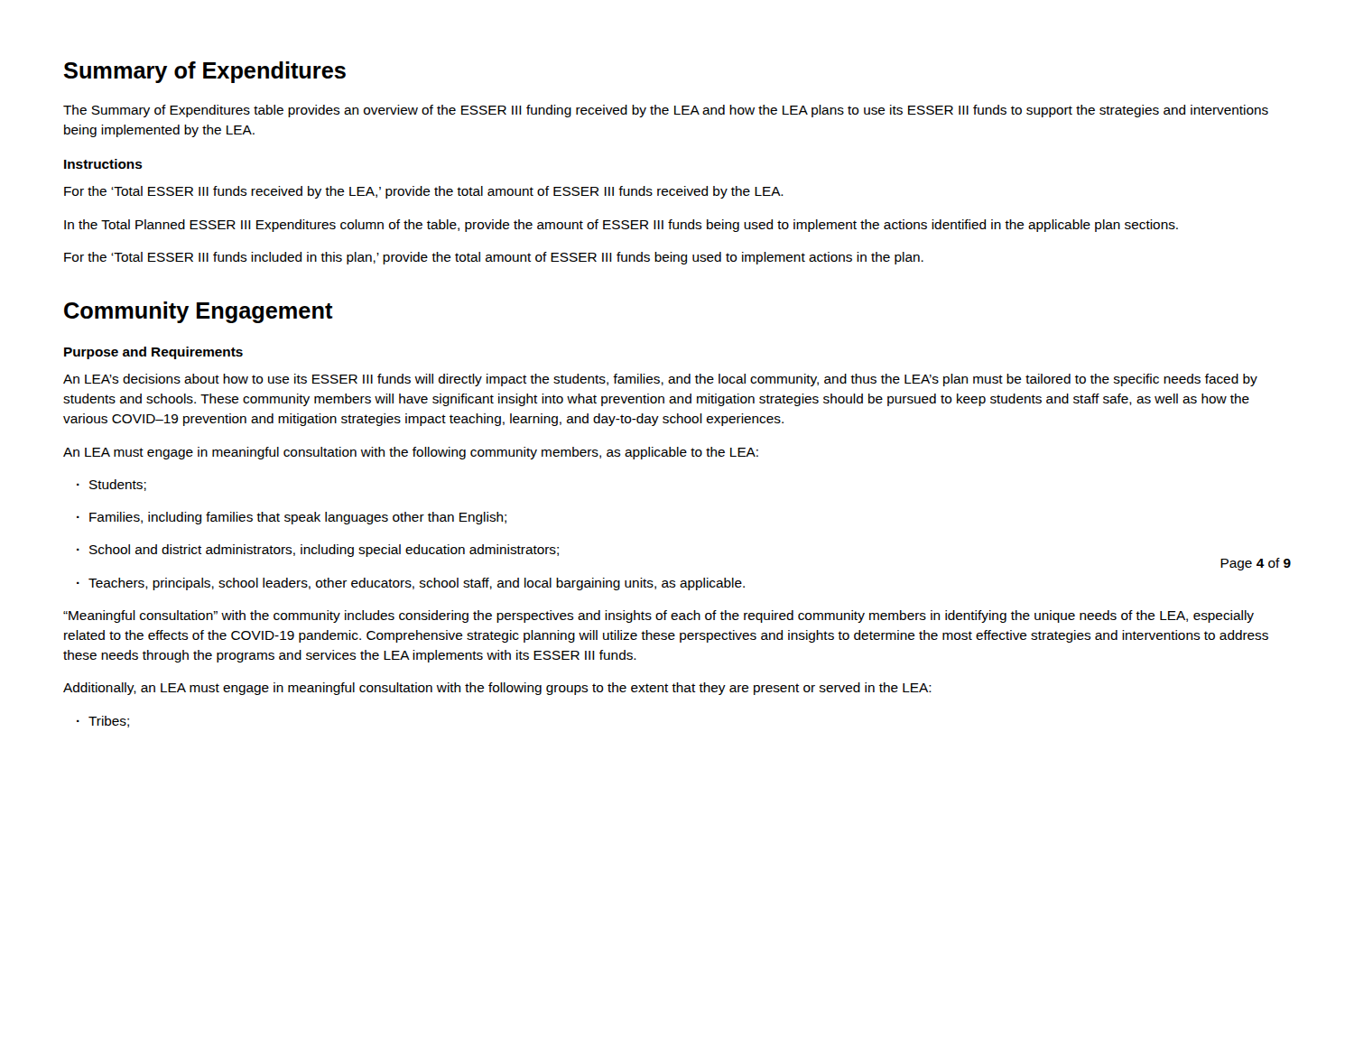Summary of Expenditures
The Summary of Expenditures table provides an overview of the ESSER III funding received by the LEA and how the LEA plans to use its ESSER III funds to support the strategies and interventions being implemented by the LEA.
Instructions
For the ‘Total ESSER III funds received by the LEA,’ provide the total amount of ESSER III funds received by the LEA.
In the Total Planned ESSER III Expenditures column of the table, provide the amount of ESSER III funds being used to implement the actions identified in the applicable plan sections.
For the ‘Total ESSER III funds included in this plan,’ provide the total amount of ESSER III funds being used to implement actions in the plan.
Community Engagement
Purpose and Requirements
An LEA’s decisions about how to use its ESSER III funds will directly impact the students, families, and the local community, and thus the LEA’s plan must be tailored to the specific needs faced by students and schools. These community members will have significant insight into what prevention and mitigation strategies should be pursued to keep students and staff safe, as well as how the various COVID–19 prevention and mitigation strategies impact teaching, learning, and day-to-day school experiences.
An LEA must engage in meaningful consultation with the following community members, as applicable to the LEA:
Students;
Families, including families that speak languages other than English;
School and district administrators, including special education administrators;
Page 4 of 9
Teachers, principals, school leaders, other educators, school staff, and local bargaining units, as applicable.
“Meaningful consultation” with the community includes considering the perspectives and insights of each of the required community members in identifying the unique needs of the LEA, especially related to the effects of the COVID-19 pandemic. Comprehensive strategic planning will utilize these perspectives and insights to determine the most effective strategies and interventions to address these needs through the programs and services the LEA implements with its ESSER III funds.
Additionally, an LEA must engage in meaningful consultation with the following groups to the extent that they are present or served in the LEA:
Tribes;